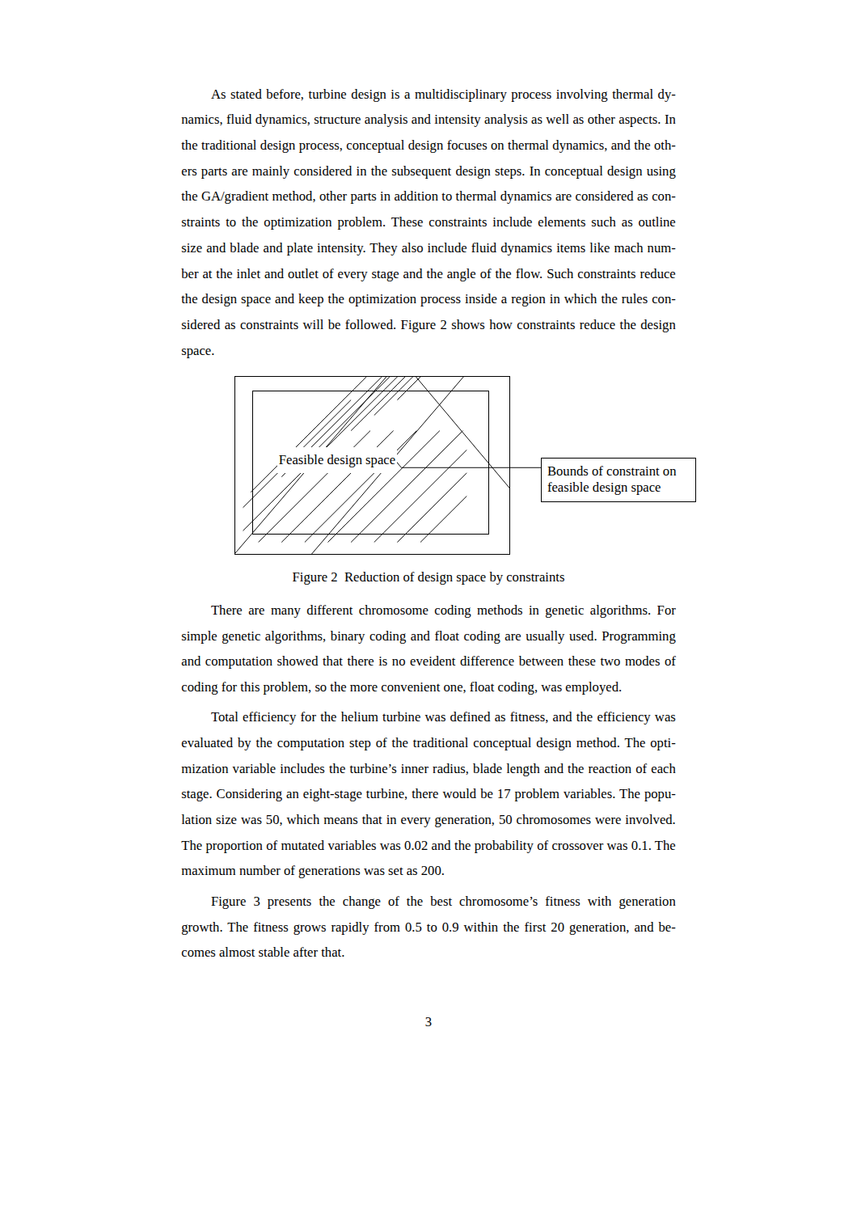As stated before, turbine design is a multidisciplinary process involving thermal dynamics, fluid dynamics, structure analysis and intensity analysis as well as other aspects. In the traditional design process, conceptual design focuses on thermal dynamics, and the others parts are mainly considered in the subsequent design steps. In conceptual design using the GA/gradient method, other parts in addition to thermal dynamics are considered as constraints to the optimization problem. These constraints include elements such as outline size and blade and plate intensity. They also include fluid dynamics items like mach number at the inlet and outlet of every stage and the angle of the flow. Such constraints reduce the design space and keep the optimization process inside a region in which the rules considered as constraints will be followed. Figure 2 shows how constraints reduce the design space.
Feasible design space
Bounds of constraint on feasible design space
Figure 2 Reduction of design space by constraints
There are many different chromosome coding methods in genetic algorithms. For simple genetic algorithms, binary coding and float coding are usually used. Programming and computation showed that there is no eveident difference between these two modes of coding for this problem, so the more convenient one, float coding, was employed.
Total efficiency for the helium turbine was defined as fitness, and the efficiency was evaluated by the computation step of the traditional conceptual design method. The optimization variable includes the turbine’s inner radius, blade length and the reaction of each stage. Considering an eight-stage turbine, there would be 17 problem variables. The population size was 50, which means that in every generation, 50 chromosomes were involved. The proportion of mutated variables was 0.02 and the probability of crossover was 0.1. The maximum number of generations was set as 200.
Figure 3 presents the change of the best chromosome’s fitness with generation growth. The fitness grows rapidly from 0.5 to 0.9 within the first 20 generation, and becomes almost stable after that.
3